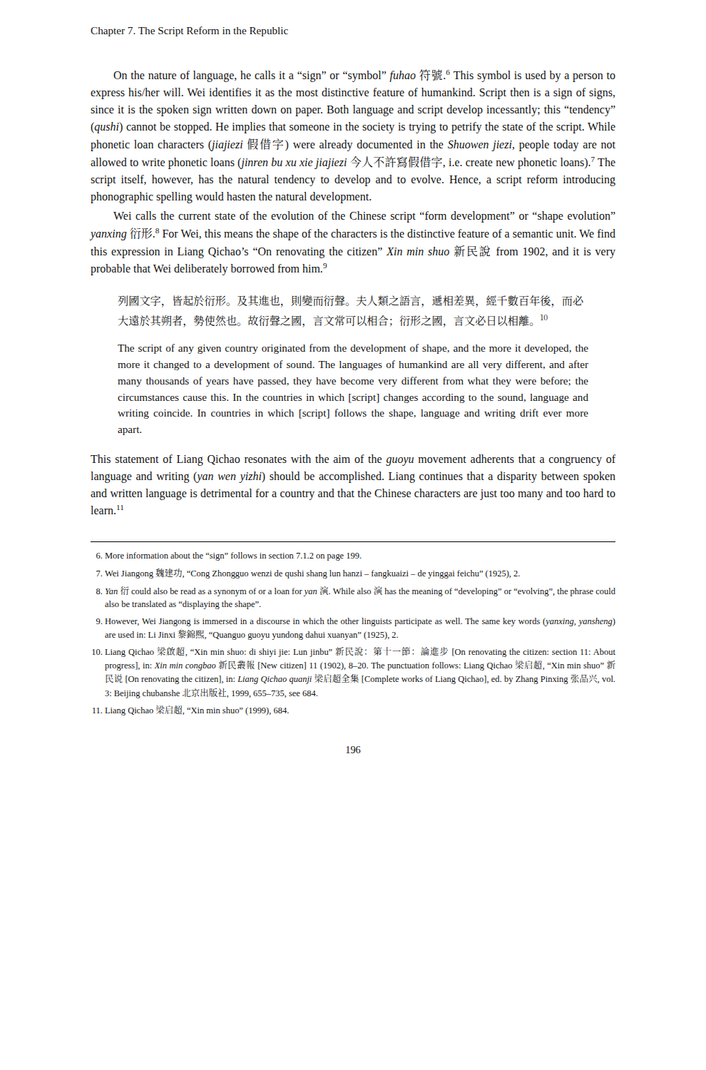Chapter 7. The Script Reform in the Republic
On the nature of language, he calls it a “sign” or “symbol” fuhao 符號.6 This symbol is used by a person to express his/her will. Wei identifies it as the most distinctive feature of humankind. Script then is a sign of signs, since it is the spoken sign written down on paper. Both language and script develop incessantly; this “tendency” (qushi) cannot be stopped. He implies that someone in the society is trying to petrify the state of the script. While phonetic loan characters (jiajiezi 假借字) were already documented in the Shuowen jiezi, people today are not allowed to write phonetic loans (jinren bu xu xie jiajiezi 今人不許寫假借字, i.e. create new phonetic loans).7 The script itself, however, has the natural tendency to develop and to evolve. Hence, a script reform introducing phonographic spelling would hasten the natural development.
Wei calls the current state of the evolution of the Chinese script “form development” or “shape evolution” yanxing 衍形.8 For Wei, this means the shape of the characters is the distinctive feature of a semantic unit. We find this expression in Liang Qichao’s “On renovating the citizen” Xin min shuo 新民說 from 1902, and it is very probable that Wei deliberately borrowed from him.9
列國文字，皆起於衍形。及其進也，則變而衍聲。夫人類之語言，遞相差異，經千數百年後，而必大遠於其朔者，勢使然也。故衍聲之國，言文常可以相合；衍形之國，言文必日以相離。10
The script of any given country originated from the development of shape, and the more it developed, the more it changed to a development of sound. The languages of humankind are all very different, and after many thousands of years have passed, they have become very different from what they were before; the circumstances cause this. In the countries in which [script] changes according to the sound, language and writing coincide. In countries in which [script] follows the shape, language and writing drift ever more apart.
This statement of Liang Qichao resonates with the aim of the guoyu movement adherents that a congruency of language and writing (yan wen yizhi) should be accomplished. Liang continues that a disparity between spoken and written language is detrimental for a country and that the Chinese characters are just too many and too hard to learn.11
More information about the “sign” follows in section 7.1.2 on page 199.
Wei Jiangong 魏建功, “Cong Zhongguo wenzi de qushi shang lun hanzi – fangkuaizi – de yinggai feichu” (1925), 2.
Yan 衍 could also be read as a synonym of or a loan for yan 演. While also 演 has the meaning of “developing” or “evolving”, the phrase could also be translated as “displaying the shape”.
However, Wei Jiangong is immersed in a discourse in which the other linguists participate as well. The same key words (yanxing, yansheng) are used in: Li Jinxi 黎錦熙, “Quanguo guoyu yundong dahui xuanyan” (1925), 2.
Liang Qichao 梁啟超, “Xin min shuo: di shiyi jie: Lun jinbu” 新民說：第十一節：論進步 [On renovating the citizen: section 11: About progress], in: Xin min congbao 新民叢報 [New citizen] 11 (1902), 8–20. The punctuation follows: Liang Qichao 梁启超, “Xin min shuo” 新民说 [On renovating the citizen], in: Liang Qichao quanji 梁启超全集 [Complete works of Liang Qichao], ed. by Zhang Pinxing 张品兴, vol. 3: Beijing chubanshe 北京出版社, 1999, 655–735, see 684.
Liang Qichao 梁启超, “Xin min shuo” (1999), 684.
196